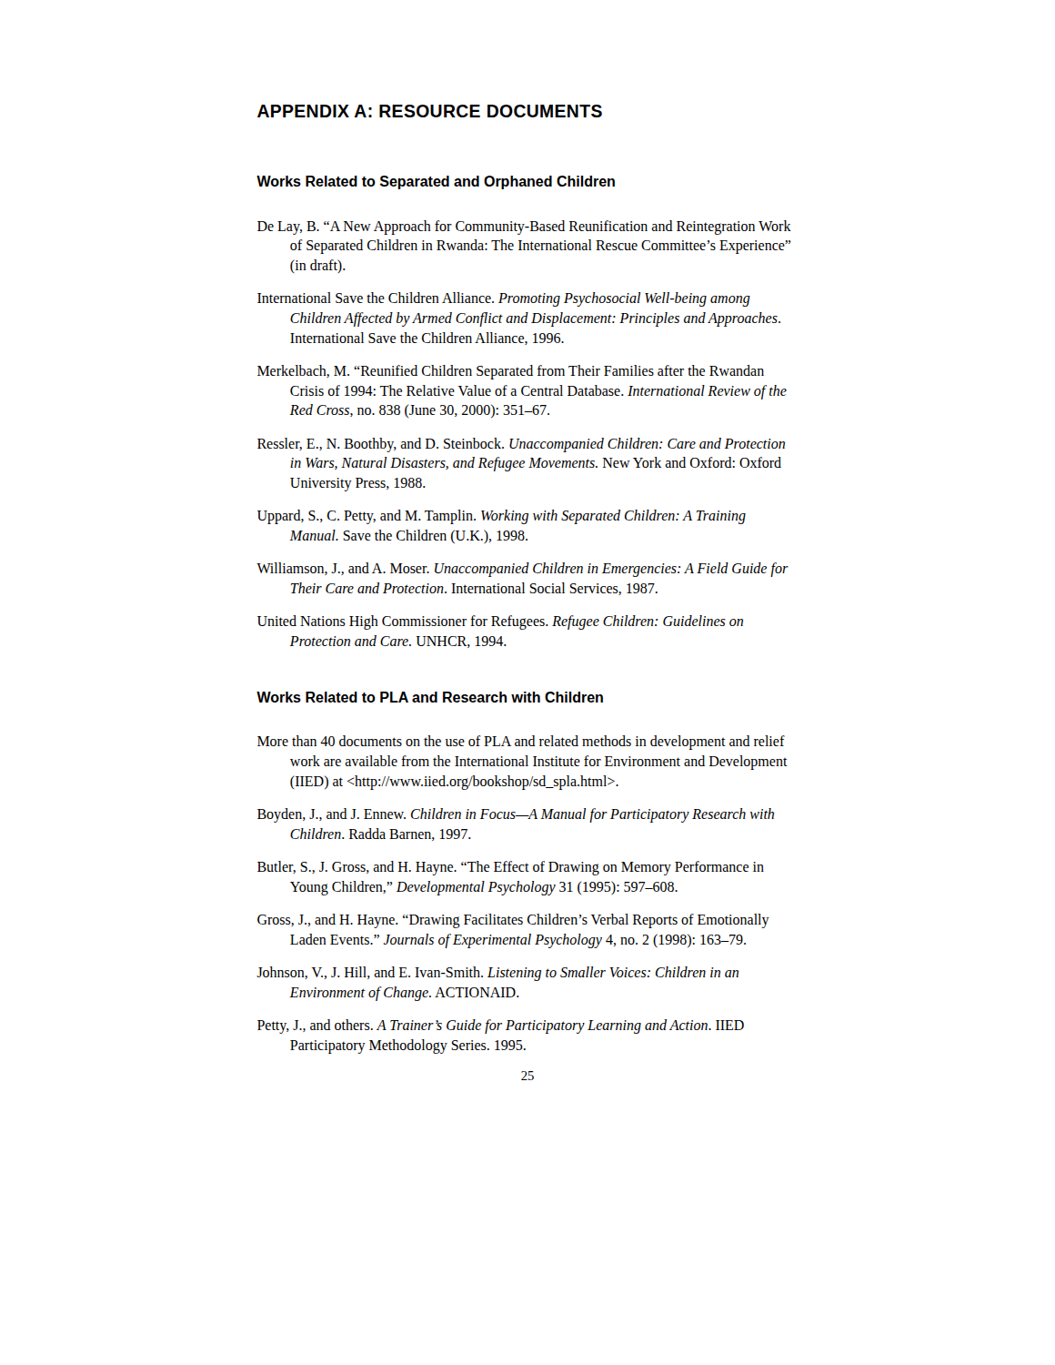APPENDIX A: RESOURCE DOCUMENTS
Works Related to Separated and Orphaned Children
De Lay, B. “A New Approach for Community-Based Reunification and Reintegration Work of Separated Children in Rwanda: The International Rescue Committee’s Experience” (in draft).
International Save the Children Alliance. Promoting Psychosocial Well-being among Children Affected by Armed Conflict and Displacement: Principles and Approaches. International Save the Children Alliance, 1996.
Merkelbach, M. “Reunified Children Separated from Their Families after the Rwandan Crisis of 1994: The Relative Value of a Central Database. International Review of the Red Cross, no. 838 (June 30, 2000): 351–67.
Ressler, E., N. Boothby, and D. Steinbock. Unaccompanied Children: Care and Protection in Wars, Natural Disasters, and Refugee Movements. New York and Oxford: Oxford University Press, 1988.
Uppard, S., C. Petty, and M. Tamplin. Working with Separated Children: A Training Manual. Save the Children (U.K.), 1998.
Williamson, J., and A. Moser. Unaccompanied Children in Emergencies: A Field Guide for Their Care and Protection. International Social Services, 1987.
United Nations High Commissioner for Refugees. Refugee Children: Guidelines on Protection and Care. UNHCR, 1994.
Works Related to PLA and Research with Children
More than 40 documents on the use of PLA and related methods in development and relief work are available from the International Institute for Environment and Development (IIED) at <http://www.iied.org/bookshop/sd_spla.html>.
Boyden, J., and J. Ennew. Children in Focus—A Manual for Participatory Research with Children. Radda Barnen, 1997.
Butler, S., J. Gross, and H. Hayne. “The Effect of Drawing on Memory Performance in Young Children,” Developmental Psychology 31 (1995): 597–608.
Gross, J., and H. Hayne. “Drawing Facilitates Children’s Verbal Reports of Emotionally Laden Events.” Journals of Experimental Psychology 4, no. 2 (1998): 163–79.
Johnson, V., J. Hill, and E. Ivan-Smith. Listening to Smaller Voices: Children in an Environment of Change. ACTIONAID.
Petty, J., and others. A Trainer’s Guide for Participatory Learning and Action. IIED Participatory Methodology Series. 1995.
25